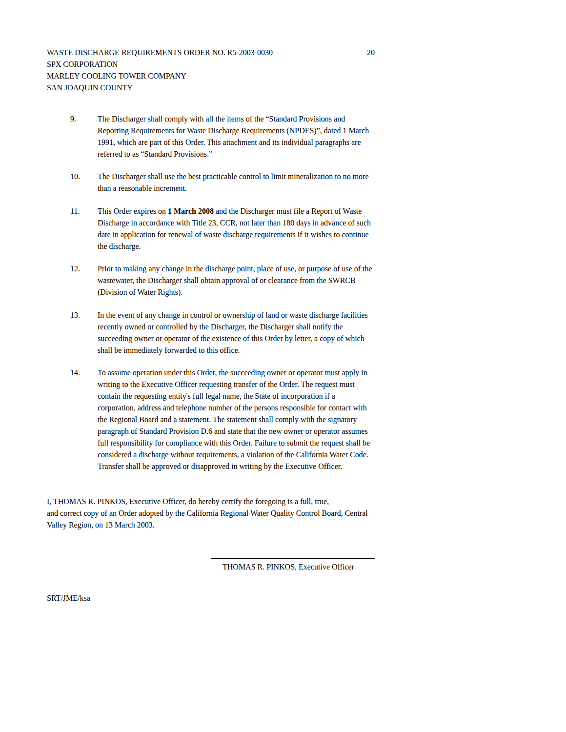20
Waste Discharge Requirements Order No. R5-2003-0030
SPX Corporation
Marley Cooling Tower Company
San Joaquin County
9. The Discharger shall comply with all the items of the “Standard Provisions and Reporting Requirements for Waste Discharge Requirements (NPDES)”, dated 1 March 1991, which are part of this Order. This attachment and its individual paragraphs are referred to as “Standard Provisions.”
10. The Discharger shall use the best practicable control to limit mineralization to no more than a reasonable increment.
11. This Order expires on 1 March 2008 and the Discharger must file a Report of Waste Discharge in accordance with Title 23, CCR, not later than 180 days in advance of such date in application for renewal of waste discharge requirements if it wishes to continue the discharge.
12. Prior to making any change in the discharge point, place of use, or purpose of use of the wastewater, the Discharger shall obtain approval of or clearance from the SWRCB (Division of Water Rights).
13. In the event of any change in control or ownership of land or waste discharge facilities recently owned or controlled by the Discharger, the Discharger shall notify the succeeding owner or operator of the existence of this Order by letter, a copy of which shall be immediately forwarded to this office.
14. To assume operation under this Order, the succeeding owner or operator must apply in writing to the Executive Officer requesting transfer of the Order. The request must contain the requesting entity's full legal name, the State of incorporation if a corporation, address and telephone number of the persons responsible for contact with the Regional Board and a statement. The statement shall comply with the signatory paragraph of Standard Provision D.6 and state that the new owner or operator assumes full responsibility for compliance with this Order. Failure to submit the request shall be considered a discharge without requirements, a violation of the California Water Code. Transfer shall be approved or disapproved in writing by the Executive Officer.
I, THOMAS R. PINKOS, Executive Officer, do hereby certify the foregoing is a full, true,
and correct copy of an Order adopted by the California Regional Water Quality Control Board, Central Valley Region, on 13 March 2003.
THOMAS R. PINKOS, Executive Officer
SRT/JME/ksa